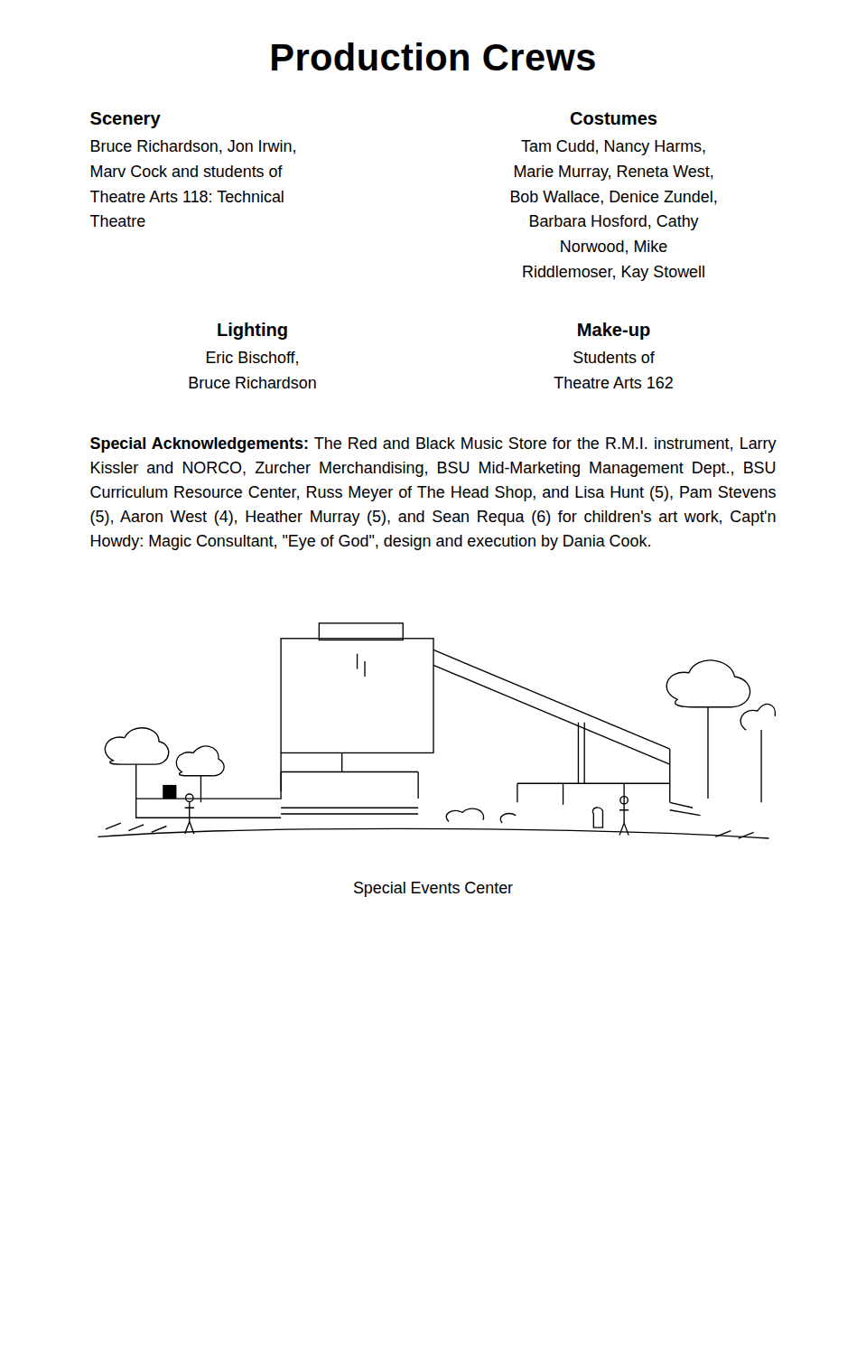Production Crews
Scenery
Bruce Richardson, Jon Irwin,
Marv Cock and students of
Theatre Arts 118: Technical
Theatre
Costumes
Tam Cudd, Nancy Harms,
Marie Murray, Reneta West,
Bob Wallace, Denice Zundel,
Barbara Hosford, Cathy
Norwood, Mike
Riddlemoser, Kay Stowell
Lighting
Eric Bischoff,
Bruce Richardson
Make-up
Students of
Theatre Arts 162
Special Acknowledgements: The Red and Black Music Store for the R.M.I. instrument, Larry Kissler and NORCO, Zurcher Merchandising, BSU Mid-Marketing Management Dept., BSU Curriculum Resource Center, Russ Meyer of The Head Shop, and Lisa Hunt (5), Pam Stevens (5), Aaron West (4), Heather Murray (5), and Sean Requa (6) for children's art work, Capt'n Howdy: Magic Consultant, "Eye of God", design and execution by Dania Cook.
Special Events Center